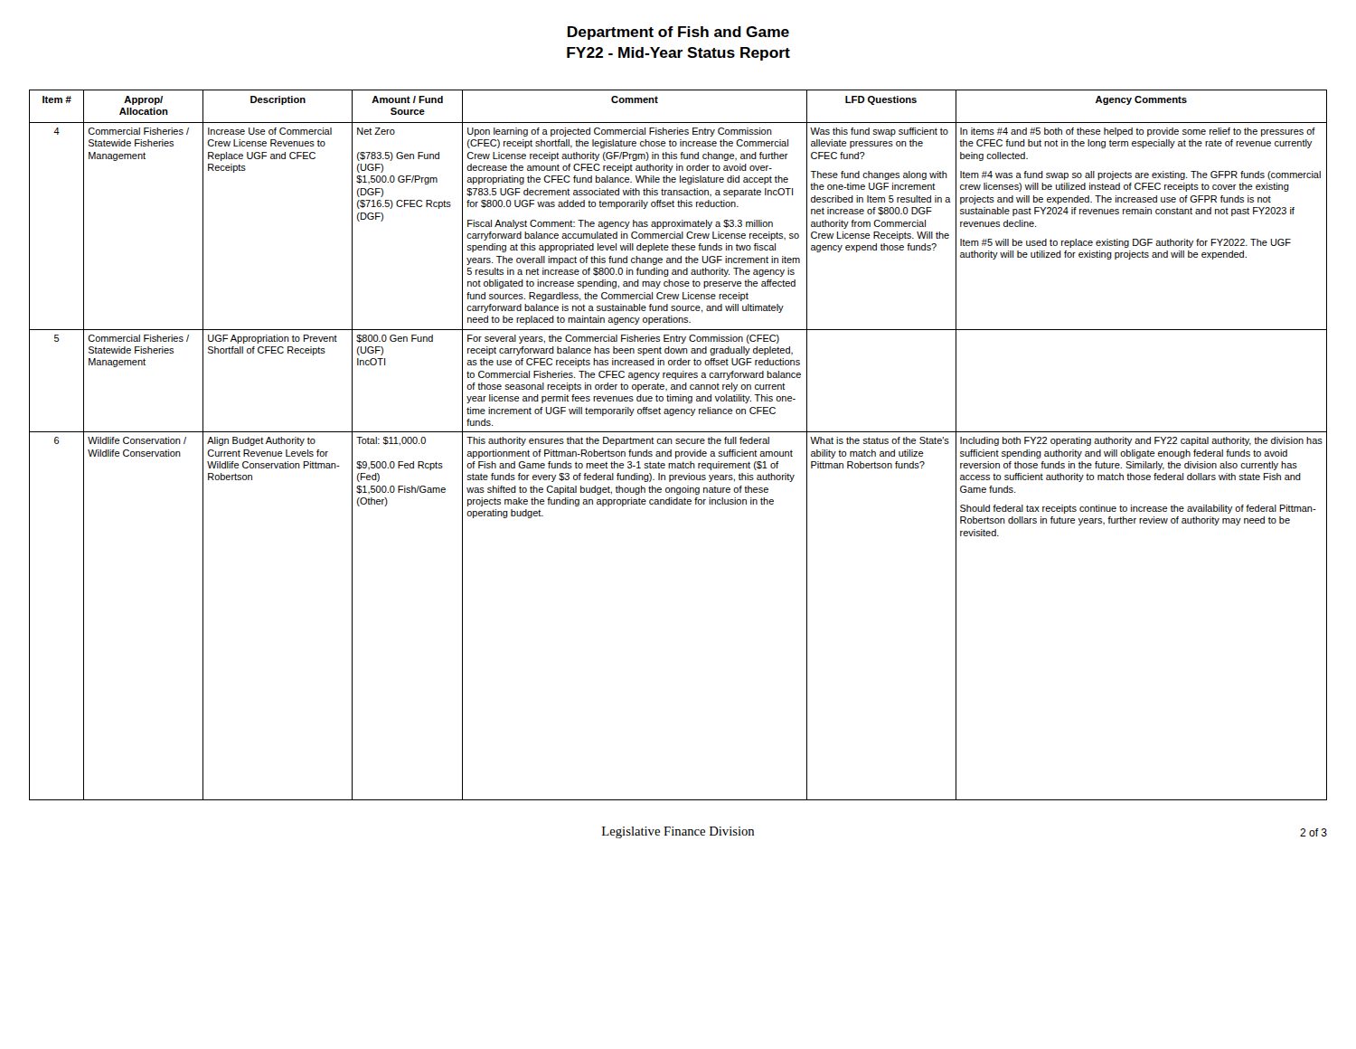Department of Fish and Game
FY22 - Mid-Year Status Report
| Item # | Approp/ Allocation | Description | Amount / Fund Source | Comment | LFD Questions | Agency Comments |
| --- | --- | --- | --- | --- | --- | --- |
| 4 | Commercial Fisheries / Statewide Fisheries Management | Increase Use of Commercial Crew License Revenues to Replace UGF and CFEC Receipts | Net Zero ($783.5) Gen Fund (UGF) $1,500.0 GF/Prgm (DGF) ($716.5) CFEC Rcpts (DGF) | Upon learning of a projected Commercial Fisheries Entry Commission (CFEC) receipt shortfall, the legislature chose to increase the Commercial Crew License receipt authority (GF/Prgm) in this fund change, and further decrease the amount of CFEC receipt authority in order to avoid over-appropriating the CFEC fund balance. While the legislature did accept the $783.5 UGF decrement associated with this transaction, a separate IncOTI for $800.0 UGF was added to temporarily offset this reduction. Fiscal Analyst Comment: The agency has approximately a $3.3 million carryforward balance accumulated in Commercial Crew License receipts, so spending at this appropriated level will deplete these funds in two fiscal years. The overall impact of this fund change and the UGF increment in item 5 results in a net increase of $800.0 in funding and authority. The agency is not obligated to increase spending, and may chose to preserve the affected fund sources. Regardless, the Commercial Crew License receipt carryforward balance is not a sustainable fund source, and will ultimately need to be replaced to maintain agency operations. | Was this fund swap sufficient to alleviate pressures on the CFEC fund? These fund changes along with the one-time UGF increment described in Item 5 resulted in a net increase of $800.0 DGF authority from Commercial Crew License Receipts. Will the agency expend those funds? | In items #4 and #5 both of these helped to provide some relief to the pressures of the CFEC fund but not in the long term especially at the rate of revenue currently being collected. Item #4 was a fund swap so all projects are existing. The GFPR funds (commercial crew licenses) will be utilized instead of CFEC receipts to cover the existing projects and will be expended. The increased use of GFPR funds is not sustainable past FY2024 if revenues remain constant and not past FY2023 if revenues decline. Item #5 will be used to replace existing DGF authority for FY2022. The UGF authority will be utilized for existing projects and will be expended. |
| 5 | Commercial Fisheries / Statewide Fisheries Management | UGF Appropriation to Prevent Shortfall of CFEC Receipts | $800.0 Gen Fund (UGF) IncOTI | For several years, the Commercial Fisheries Entry Commission (CFEC) receipt carryforward balance has been spent down and gradually depleted, as the use of CFEC receipts has increased in order to offset UGF reductions to Commercial Fisheries. The CFEC agency requires a carryforward balance of those seasonal receipts in order to operate, and cannot rely on current year license and permit fees revenues due to timing and volatility. This one-time increment of UGF will temporarily offset agency reliance on CFEC funds. | | |
| 6 | Wildlife Conservation / Wildlife Conservation | Align Budget Authority to Current Revenue Levels for Wildlife Conservation Pittman-Robertson | Total: $11,000.0 $9,500.0 Fed Rcpts (Fed) $1,500.0 Fish/Game (Other) | This authority ensures that the Department can secure the full federal apportionment of Pittman-Robertson funds and provide a sufficient amount of Fish and Game funds to meet the 3-1 state match requirement ($1 of state funds for every $3 of federal funding). In previous years, this authority was shifted to the Capital budget, though the ongoing nature of these projects make the funding an appropriate candidate for inclusion in the operating budget. | What is the status of the State's ability to match and utilize Pittman Robertson funds? | Including both FY22 operating authority and FY22 capital authority, the division has sufficient spending authority and will obligate enough federal funds to avoid reversion of those funds in the future. Similarly, the division also currently has access to sufficient authority to match those federal dollars with state Fish and Game funds. Should federal tax receipts continue to increase the availability of federal Pittman-Robertson dollars in future years, further review of authority may need to be revisited. |
Legislative Finance Division
2 of 3